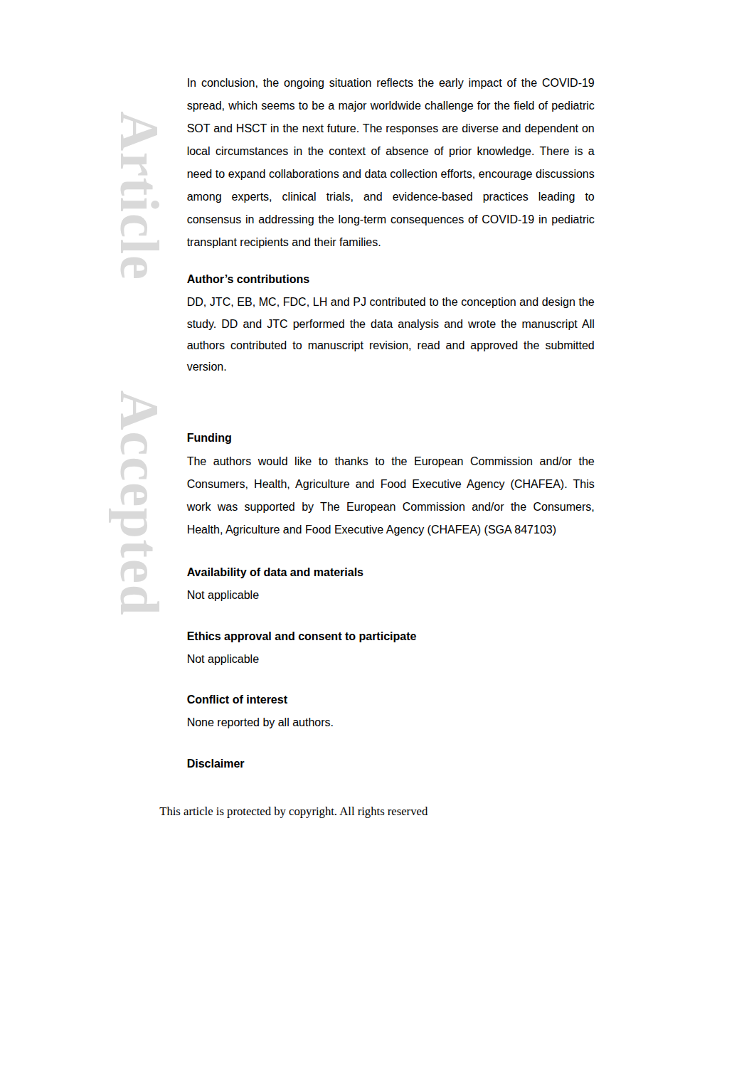Article Accepted
In conclusion, the ongoing situation reflects the early impact of the COVID-19 spread, which seems to be a major worldwide challenge for the field of pediatric SOT and HSCT in the next future. The responses are diverse and dependent on local circumstances in the context of absence of prior knowledge. There is a need to expand collaborations and data collection efforts, encourage discussions among experts, clinical trials, and evidence-based practices leading to consensus in addressing the long-term consequences of COVID-19 in pediatric transplant recipients and their families.
Author’s contributions
DD, JTC, EB, MC, FDC, LH and PJ contributed to the conception and design the study. DD and JTC performed the data analysis and wrote the manuscript All authors contributed to manuscript revision, read and approved the submitted version.
Funding
The authors would like to thanks to the European Commission and/or the Consumers, Health, Agriculture and Food Executive Agency (CHAFEA). This work was supported by The European Commission and/or the Consumers, Health, Agriculture and Food Executive Agency (CHAFEA) (SGA 847103)
Availability of data and materials
Not applicable
Ethics approval and consent to participate
Not applicable
Conflict of interest
None reported by all authors.
Disclaimer
This article is protected by copyright. All rights reserved